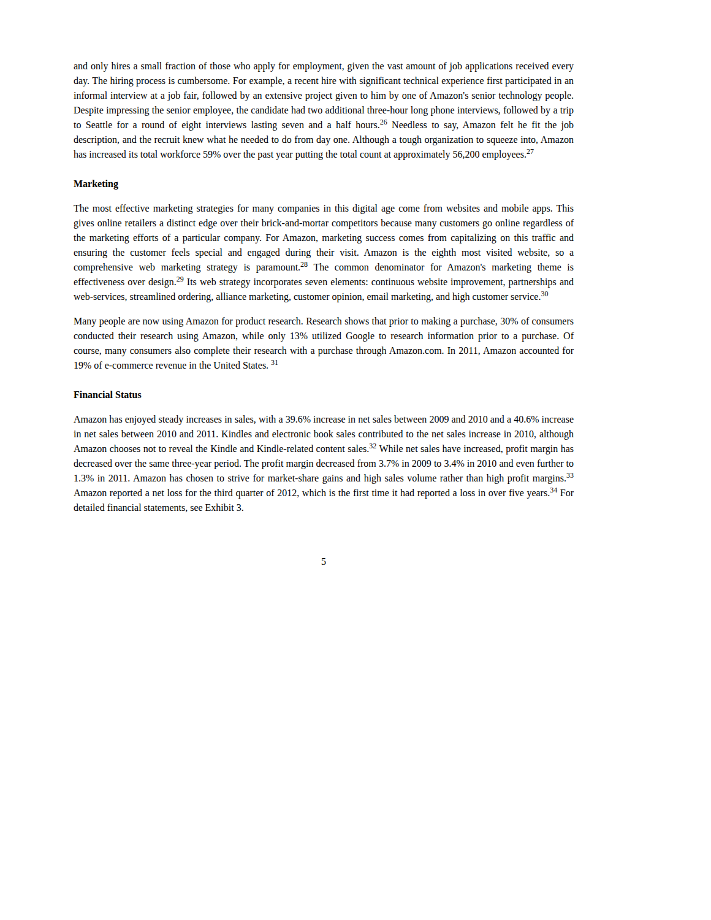and only hires a small fraction of those who apply for employment, given the vast amount of job applications received every day. The hiring process is cumbersome. For example, a recent hire with significant technical experience first participated in an informal interview at a job fair, followed by an extensive project given to him by one of Amazon's senior technology people. Despite impressing the senior employee, the candidate had two additional three-hour long phone interviews, followed by a trip to Seattle for a round of eight interviews lasting seven and a half hours.26 Needless to say, Amazon felt he fit the job description, and the recruit knew what he needed to do from day one. Although a tough organization to squeeze into, Amazon has increased its total workforce 59% over the past year putting the total count at approximately 56,200 employees.27
Marketing
The most effective marketing strategies for many companies in this digital age come from websites and mobile apps. This gives online retailers a distinct edge over their brick-and-mortar competitors because many customers go online regardless of the marketing efforts of a particular company. For Amazon, marketing success comes from capitalizing on this traffic and ensuring the customer feels special and engaged during their visit. Amazon is the eighth most visited website, so a comprehensive web marketing strategy is paramount.28 The common denominator for Amazon's marketing theme is effectiveness over design.29 Its web strategy incorporates seven elements: continuous website improvement, partnerships and web-services, streamlined ordering, alliance marketing, customer opinion, email marketing, and high customer service.30
Many people are now using Amazon for product research. Research shows that prior to making a purchase, 30% of consumers conducted their research using Amazon, while only 13% utilized Google to research information prior to a purchase. Of course, many consumers also complete their research with a purchase through Amazon.com. In 2011, Amazon accounted for 19% of e-commerce revenue in the United States. 31
Financial Status
Amazon has enjoyed steady increases in sales, with a 39.6% increase in net sales between 2009 and 2010 and a 40.6% increase in net sales between 2010 and 2011. Kindles and electronic book sales contributed to the net sales increase in 2010, although Amazon chooses not to reveal the Kindle and Kindle-related content sales.32 While net sales have increased, profit margin has decreased over the same three-year period. The profit margin decreased from 3.7% in 2009 to 3.4% in 2010 and even further to 1.3% in 2011. Amazon has chosen to strive for market-share gains and high sales volume rather than high profit margins.33 Amazon reported a net loss for the third quarter of 2012, which is the first time it had reported a loss in over five years.34 For detailed financial statements, see Exhibit 3.
5